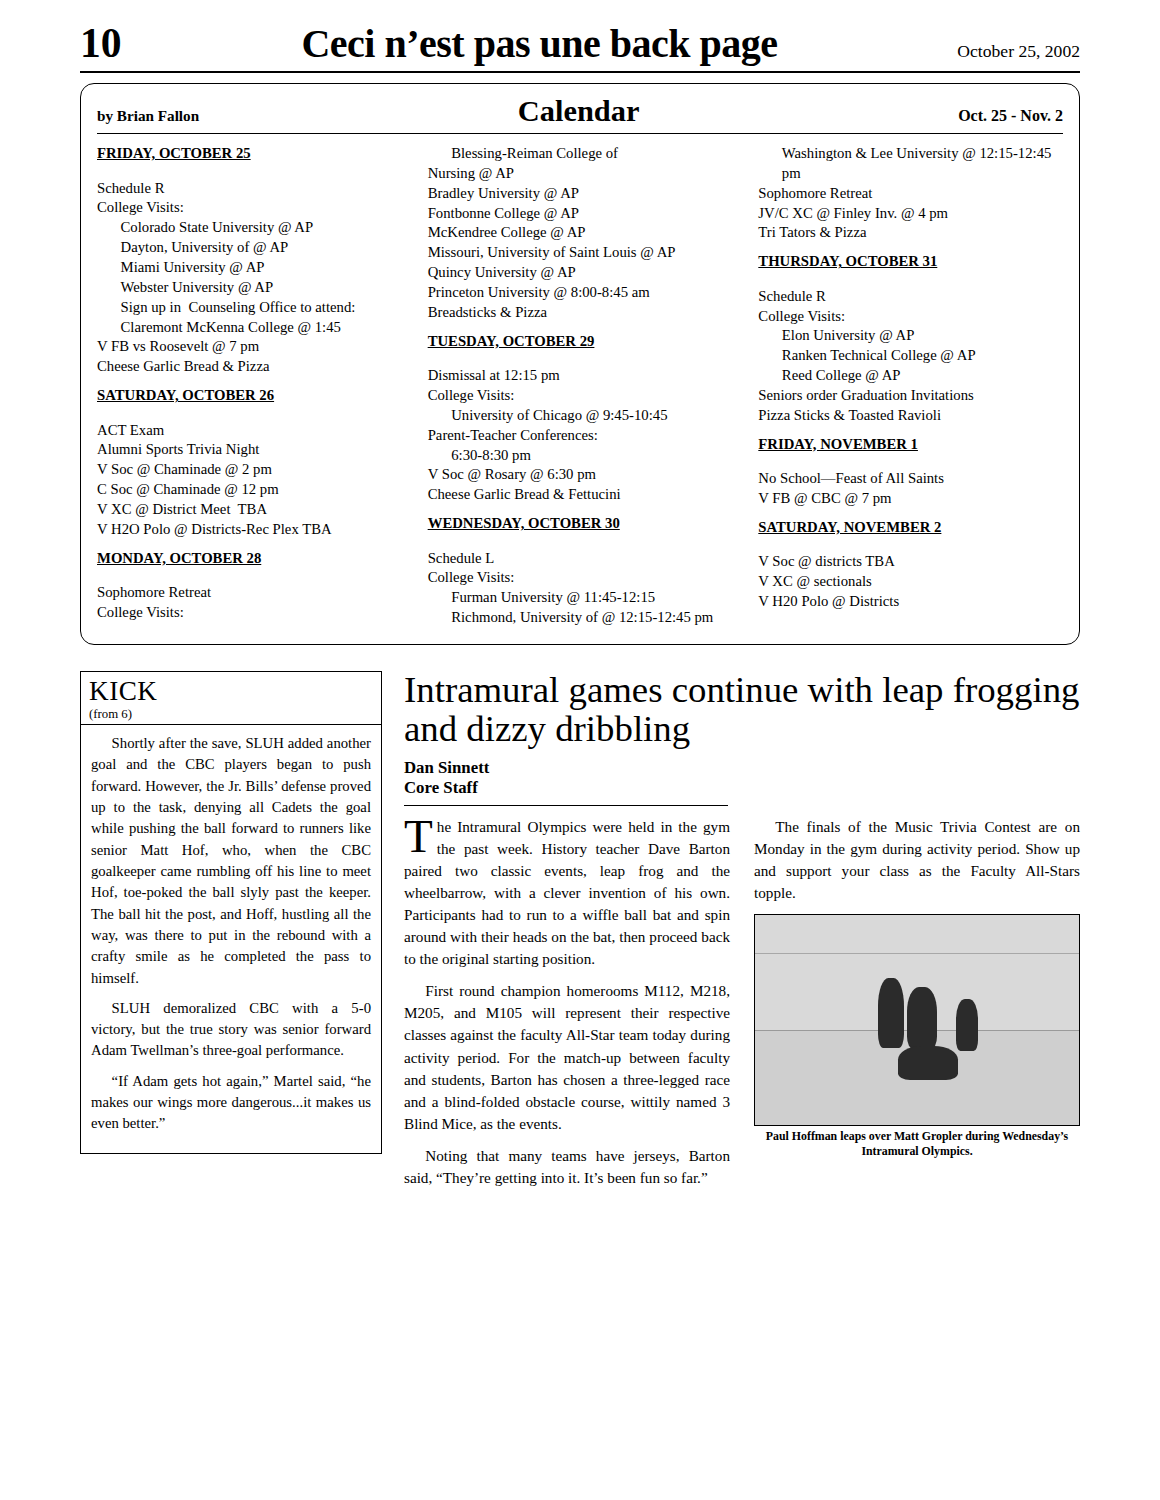10
Ceci n’est pas une back page
October 25, 2002
by Brian Fallon
Calendar
Oct. 25 - Nov. 2
FRIDAY, OCTOBER 25
Schedule R
College Visits:
Colorado State University @ AP
Dayton, University of @ AP
Miami University @ AP
Webster University @ AP
Sign up in Counseling Office to attend:
Claremont McKenna College @ 1:45
V FB vs Roosevelt @ 7 pm
Cheese Garlic Bread & Pizza
SATURDAY, OCTOBER 26
ACT Exam
Alumni Sports Trivia Night
V Soc @ Chaminade @ 2 pm
C Soc @ Chaminade @ 12 pm
V XC @ District Meet TBA
V H2O Polo @ Districts-Rec Plex TBA
MONDAY, OCTOBER 28
Sophomore Retreat
College Visits:
Blessing-Reiman College of
Nursing @ AP
Bradley University @ AP
Fontbonne College @ AP
McKendree College @ AP
Missouri, University of Saint Louis @ AP
Quincy University @ AP
Princeton University @ 8:00-8:45 am
Breadsticks & Pizza
TUESDAY, OCTOBER 29
Dismissal at 12:15 pm
College Visits:
University of Chicago @ 9:45-10:45
Parent-Teacher Conferences:
6:30-8:30 pm
V Soc @ Rosary @ 6:30 pm
Cheese Garlic Bread & Fettucini
WEDNESDAY, OCTOBER 30
Schedule L
College Visits:
Furman University @ 11:45-12:15
Richmond, University of @ 12:15-12:45 pm
Washington & Lee University @ 12:15-12:45 pm
Sophomore Retreat
JV/C XC @ Finley Inv. @ 4 pm
Tri Tators & Pizza
THURSDAY, OCTOBER 31
Schedule R
College Visits:
Elon University @ AP
Ranken Technical College @ AP
Reed College @ AP
Seniors order Graduation Invitations
Pizza Sticks & Toasted Ravioli
FRIDAY, NOVEMBER 1
No School—Feast of All Saints
V FB @ CBC @ 7 pm
SATURDAY, NOVEMBER 2
V Soc @ districts TBA
V XC @ sectionals
V H20 Polo @ Districts
KICK
(from 6)
Shortly after the save, SLUH added another goal and the CBC players began to push forward. However, the Jr. Bills’ defense proved up to the task, denying all Cadets the goal while pushing the ball forward to runners like senior Matt Hof, who, when the CBC goalkeeper came rumbling off his line to meet Hof, toe-poked the ball slyly past the keeper. The ball hit the post, and Hoff, hustling all the way, was there to put in the rebound with a crafty smile as he completed the pass to himself.
SLUH demoralized CBC with a 5-0 victory, but the true story was senior forward Adam Twellman’s three-goal performance.
“If Adam gets hot again,” Martel said, “he makes our wings more dangerous...it makes us even better.”
Intramural games continue with leap frogging and dizzy dribbling
Dan Sinnett
Core Staff
The Intramural Olympics were held in the gym the past week. History teacher Dave Barton paired two classic events, leap frog and the wheelbarrow, with a clever invention of his own. Participants had to run to a wiffle ball bat and spin around with their heads on the bat, then proceed back to the original starting position.
First round champion homerooms M112, M218, M205, and M105 will represent their respective classes against the faculty All-Star team today during activity period. For the match-up between faculty and students, Barton has chosen a three-legged race and a blind-folded obstacle course, wittily named 3 Blind Mice, as the events.
Noting that many teams have jerseys, Barton said, “They’re getting into it. It’s been fun so far.”
The finals of the Music Trivia Contest are on Monday in the gym during activity period. Show up and support your class as the Faculty All-Stars topple.
Paul Hoffman leaps over Matt Gropler during Wednesday’s Intramural Olympics.